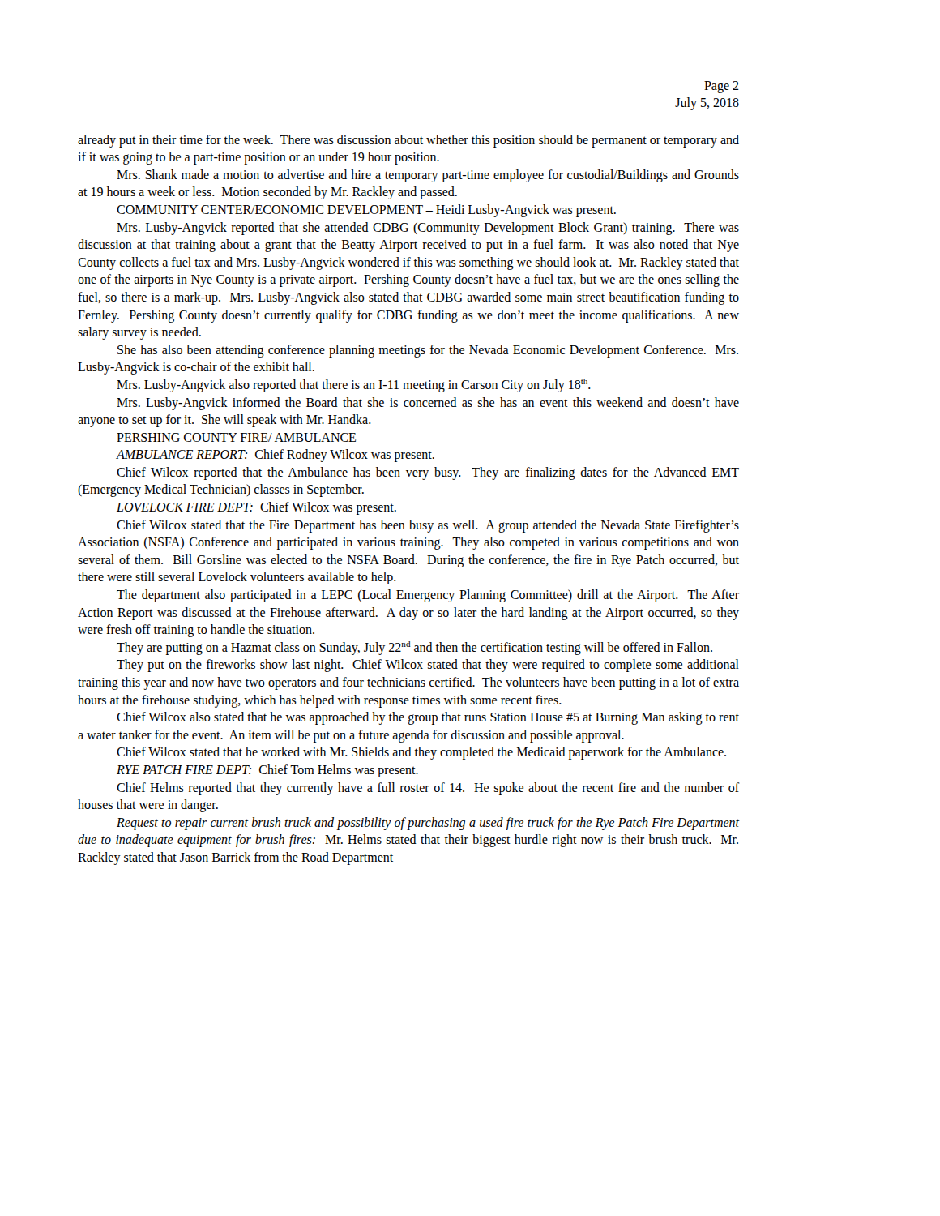Page 2
July 5, 2018
already put in their time for the week. There was discussion about whether this position should be permanent or temporary and if it was going to be a part-time position or an under 19 hour position.
Mrs. Shank made a motion to advertise and hire a temporary part-time employee for custodial/Buildings and Grounds at 19 hours a week or less. Motion seconded by Mr. Rackley and passed.
COMMUNITY CENTER/ECONOMIC DEVELOPMENT – Heidi Lusby-Angvick was present.
Mrs. Lusby-Angvick reported that she attended CDBG (Community Development Block Grant) training. There was discussion at that training about a grant that the Beatty Airport received to put in a fuel farm. It was also noted that Nye County collects a fuel tax and Mrs. Lusby-Angvick wondered if this was something we should look at. Mr. Rackley stated that one of the airports in Nye County is a private airport. Pershing County doesn’t have a fuel tax, but we are the ones selling the fuel, so there is a mark-up. Mrs. Lusby-Angvick also stated that CDBG awarded some main street beautification funding to Fernley. Pershing County doesn’t currently qualify for CDBG funding as we don’t meet the income qualifications. A new salary survey is needed.
She has also been attending conference planning meetings for the Nevada Economic Development Conference. Mrs. Lusby-Angvick is co-chair of the exhibit hall.
Mrs. Lusby-Angvick also reported that there is an I-11 meeting in Carson City on July 18th.
Mrs. Lusby-Angvick informed the Board that she is concerned as she has an event this weekend and doesn’t have anyone to set up for it. She will speak with Mr. Handka.
PERSHING COUNTY FIRE/ AMBULANCE –
AMBULANCE REPORT: Chief Rodney Wilcox was present.
Chief Wilcox reported that the Ambulance has been very busy. They are finalizing dates for the Advanced EMT (Emergency Medical Technician) classes in September.
LOVELOCK FIRE DEPT: Chief Wilcox was present.
Chief Wilcox stated that the Fire Department has been busy as well. A group attended the Nevada State Firefighter’s Association (NSFA) Conference and participated in various training. They also competed in various competitions and won several of them. Bill Gorsline was elected to the NSFA Board. During the conference, the fire in Rye Patch occurred, but there were still several Lovelock volunteers available to help.
The department also participated in a LEPC (Local Emergency Planning Committee) drill at the Airport. The After Action Report was discussed at the Firehouse afterward. A day or so later the hard landing at the Airport occurred, so they were fresh off training to handle the situation.
They are putting on a Hazmat class on Sunday, July 22nd and then the certification testing will be offered in Fallon.
They put on the fireworks show last night. Chief Wilcox stated that they were required to complete some additional training this year and now have two operators and four technicians certified. The volunteers have been putting in a lot of extra hours at the firehouse studying, which has helped with response times with some recent fires.
Chief Wilcox also stated that he was approached by the group that runs Station House #5 at Burning Man asking to rent a water tanker for the event. An item will be put on a future agenda for discussion and possible approval.
Chief Wilcox stated that he worked with Mr. Shields and they completed the Medicaid paperwork for the Ambulance.
RYE PATCH FIRE DEPT: Chief Tom Helms was present.
Chief Helms reported that they currently have a full roster of 14. He spoke about the recent fire and the number of houses that were in danger.
Request to repair current brush truck and possibility of purchasing a used fire truck for the Rye Patch Fire Department due to inadequate equipment for brush fires: Mr. Helms stated that their biggest hurdle right now is their brush truck. Mr. Rackley stated that Jason Barrick from the Road Department